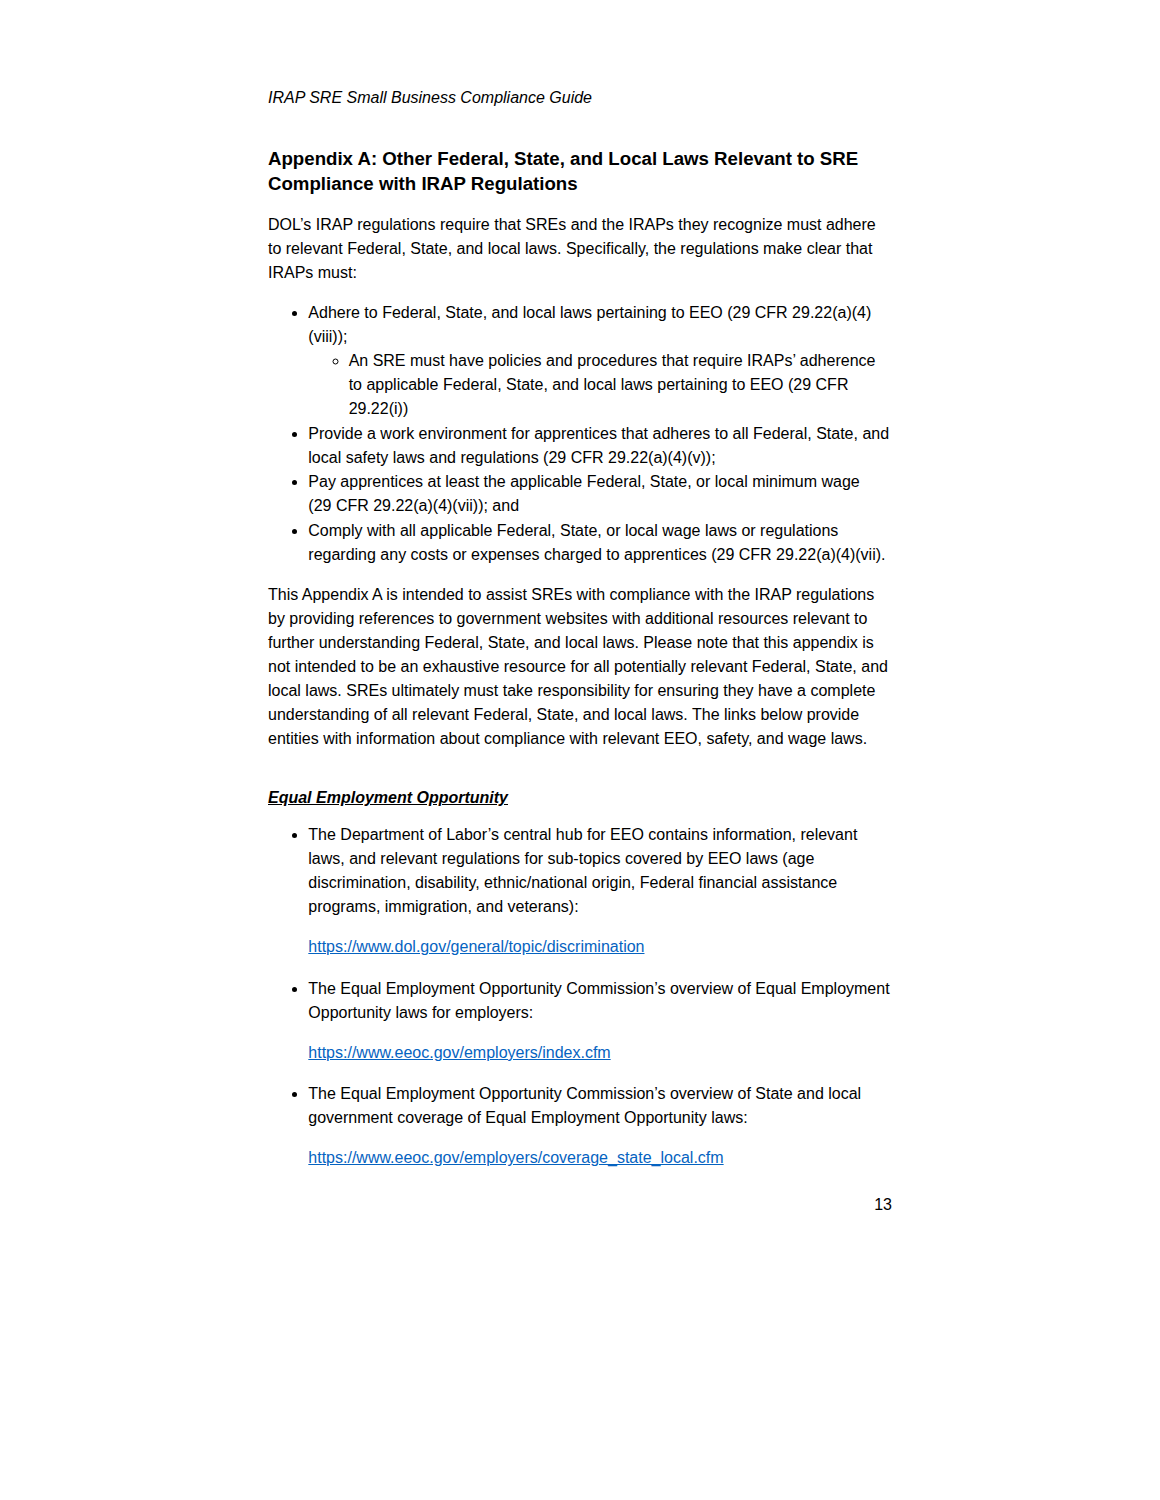IRAP SRE Small Business Compliance Guide
Appendix A: Other Federal, State, and Local Laws Relevant to SRE Compliance with IRAP Regulations
DOL’s IRAP regulations require that SREs and the IRAPs they recognize must adhere to relevant Federal, State, and local laws. Specifically, the regulations make clear that IRAPs must:
Adhere to Federal, State, and local laws pertaining to EEO (29 CFR 29.22(a)(4)(viii));
An SRE must have policies and procedures that require IRAPs’ adherence to applicable Federal, State, and local laws pertaining to EEO (29 CFR 29.22(i))
Provide a work environment for apprentices that adheres to all Federal, State, and local safety laws and regulations (29 CFR 29.22(a)(4)(v));
Pay apprentices at least the applicable Federal, State, or local minimum wage
(29 CFR 29.22(a)(4)(vii)); and
Comply with all applicable Federal, State, or local wage laws or regulations regarding any costs or expenses charged to apprentices (29 CFR 29.22(a)(4)(vii).
This Appendix A is intended to assist SREs with compliance with the IRAP regulations by providing references to government websites with additional resources relevant to further understanding Federal, State, and local laws. Please note that this appendix is not intended to be an exhaustive resource for all potentially relevant Federal, State, and local laws. SREs ultimately must take responsibility for ensuring they have a complete understanding of all relevant Federal, State, and local laws. The links below provide entities with information about compliance with relevant EEO, safety, and wage laws.
Equal Employment Opportunity
The Department of Labor’s central hub for EEO contains information, relevant laws, and relevant regulations for sub-topics covered by EEO laws (age discrimination, disability, ethnic/national origin, Federal financial assistance programs, immigration, and veterans):
https://www.dol.gov/general/topic/discrimination
The Equal Employment Opportunity Commission’s overview of Equal Employment Opportunity laws for employers:
https://www.eeoc.gov/employers/index.cfm
The Equal Employment Opportunity Commission’s overview of State and local government coverage of Equal Employment Opportunity laws:
https://www.eeoc.gov/employers/coverage_state_local.cfm
13